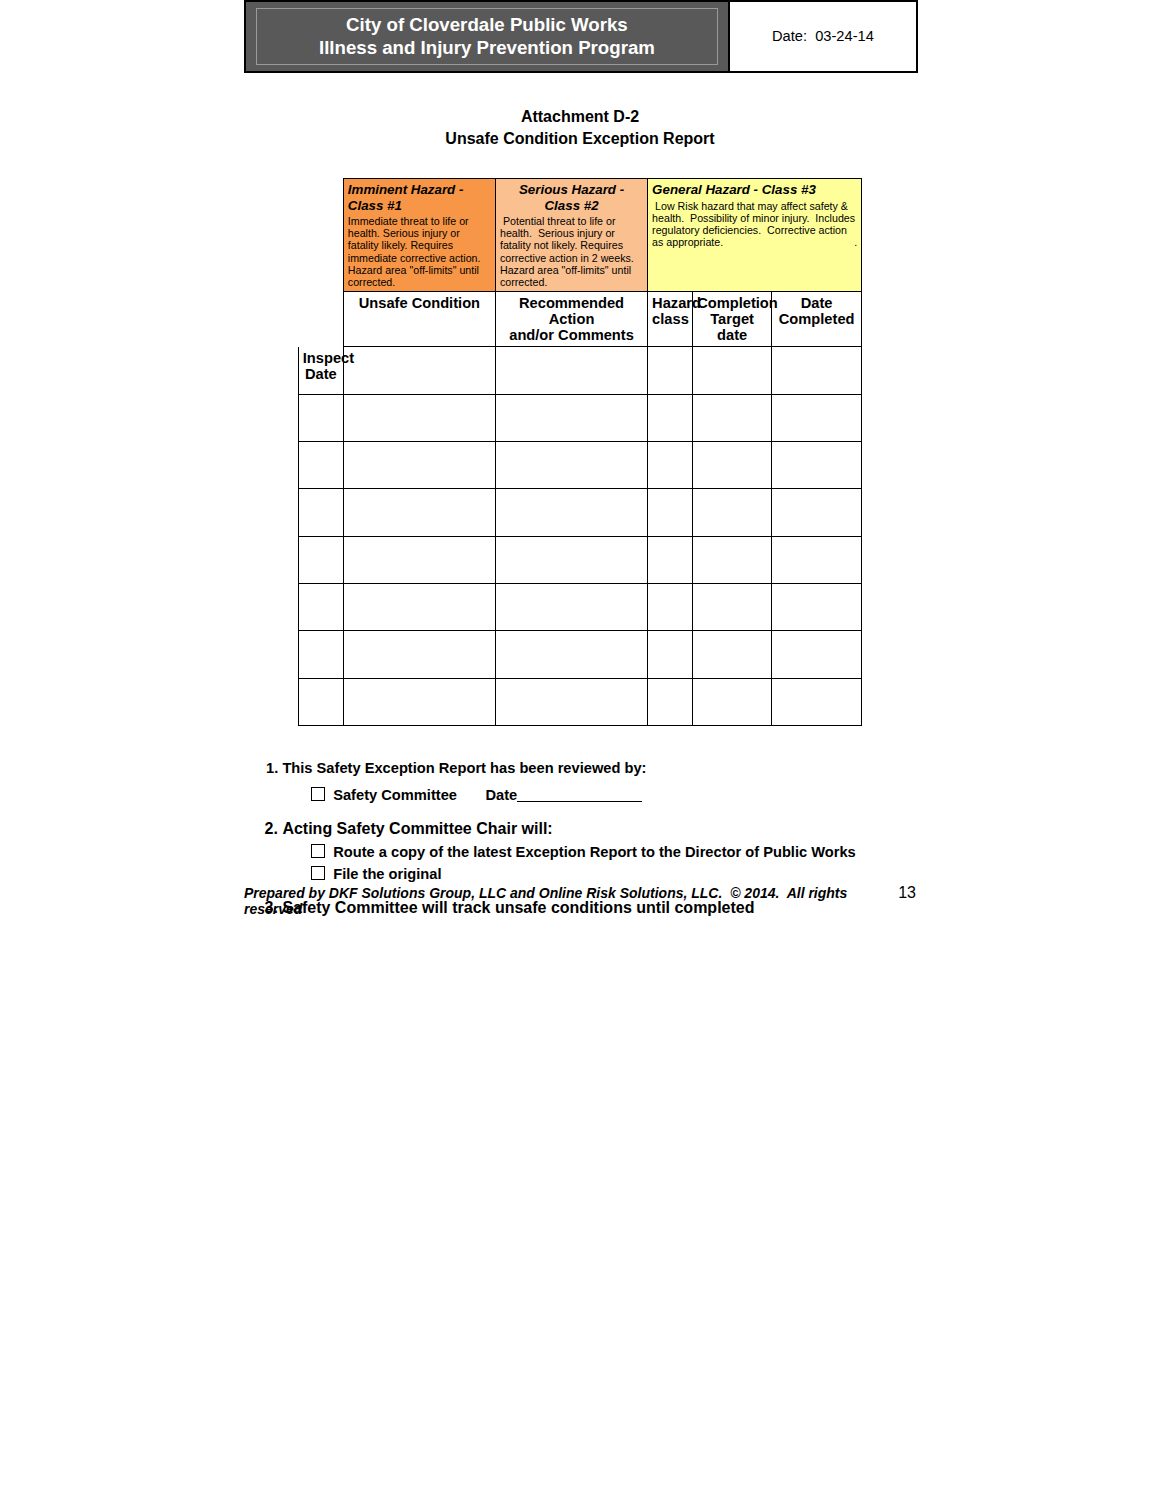City of Cloverdale Public Works
Illness and Injury Prevention Program
Date: 03-24-14
Attachment D-2
Unsafe Condition Exception Report
| | Imminent Hazard - Class #1 Immediate threat to life or health. Serious injury or fatality likely. Requires immediate corrective action. Hazard area "off-limits" until corrected. | Serious Hazard - Class #2 Potential threat to life or health. Serious injury or fatality not likely. Requires corrective action in 2 weeks. Hazard area "off-limits" until corrected. | General Hazard - Class #3 Low Risk hazard that may affect safety & health. Possibility of minor injury. Includes regulatory deficiencies. Corrective action as appropriate. . |
| Unsafe Condition | Recommended Action and/or Comments | Hazard class | Completion Target date | Date Completed |
| Inspect Date | | | | | |
This Safety Exception Report has been reviewed by:
Safety Committee Date
Acting Safety Committee Chair will:
Route a copy of the latest Exception Report to the Director of Public Works
File the original
Safety Committee will track unsafe conditions until completed
Prepared by DKF Solutions Group, LLC and Online Risk Solutions, LLC. © 2014. All rights reserved
13